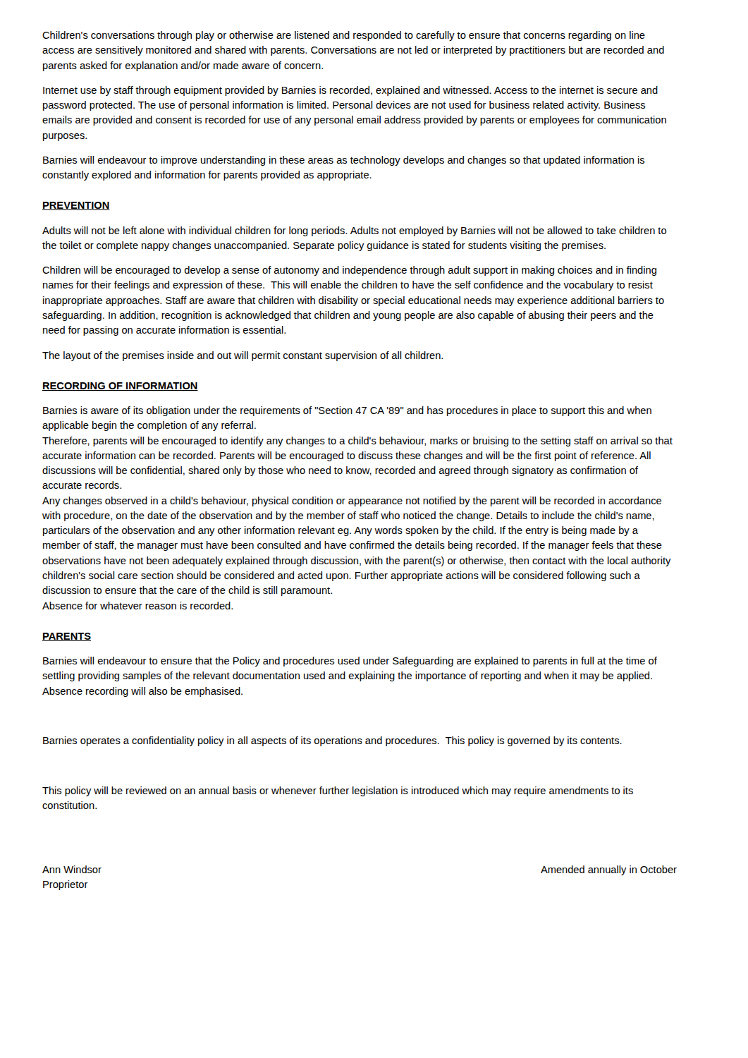Children's conversations through play or otherwise are listened and responded to carefully to ensure that concerns regarding on line access are sensitively monitored and shared with parents. Conversations are not led or interpreted by practitioners but are recorded and parents asked for explanation and/or made aware of concern.
Internet use by staff through equipment provided by Barnies is recorded, explained and witnessed. Access to the internet is secure and password protected. The use of personal information is limited. Personal devices are not used for business related activity. Business emails are provided and consent is recorded for use of any personal email address provided by parents or employees for communication purposes.
Barnies will endeavour to improve understanding in these areas as technology develops and changes so that updated information is constantly explored and information for parents provided as appropriate.
PREVENTION
Adults will not be left alone with individual children for long periods. Adults not employed by Barnies will not be allowed to take children to the toilet or complete nappy changes unaccompanied. Separate policy guidance is stated for students visiting the premises.
Children will be encouraged to develop a sense of autonomy and independence through adult support in making choices and in finding names for their feelings and expression of these. This will enable the children to have the self confidence and the vocabulary to resist inappropriate approaches. Staff are aware that children with disability or special educational needs may experience additional barriers to safeguarding. In addition, recognition is acknowledged that children and young people are also capable of abusing their peers and the need for passing on accurate information is essential.
The layout of the premises inside and out will permit constant supervision of all children.
RECORDING OF INFORMATION
Barnies is aware of its obligation under the requirements of "Section 47 CA '89" and has procedures in place to support this and when applicable begin the completion of any referral.
Therefore, parents will be encouraged to identify any changes to a child's behaviour, marks or bruising to the setting staff on arrival so that accurate information can be recorded. Parents will be encouraged to discuss these changes and will be the first point of reference. All discussions will be confidential, shared only by those who need to know, recorded and agreed through signatory as confirmation of accurate records.
Any changes observed in a child's behaviour, physical condition or appearance not notified by the parent will be recorded in accordance with procedure, on the date of the observation and by the member of staff who noticed the change. Details to include the child's name, particulars of the observation and any other information relevant eg. Any words spoken by the child. If the entry is being made by a member of staff, the manager must have been consulted and have confirmed the details being recorded. If the manager feels that these observations have not been adequately explained through discussion, with the parent(s) or otherwise, then contact with the local authority children's social care section should be considered and acted upon. Further appropriate actions will be considered following such a discussion to ensure that the care of the child is still paramount.
Absence for whatever reason is recorded.
PARENTS
Barnies will endeavour to ensure that the Policy and procedures used under Safeguarding are explained to parents in full at the time of settling providing samples of the relevant documentation used and explaining the importance of reporting and when it may be applied. Absence recording will also be emphasised.
Barnies operates a confidentiality policy in all aspects of its operations and procedures. This policy is governed by its contents.
This policy will be reviewed on an annual basis or whenever further legislation is introduced which may require amendments to its constitution.
Ann Windsor
Proprietor
Amended annually in October